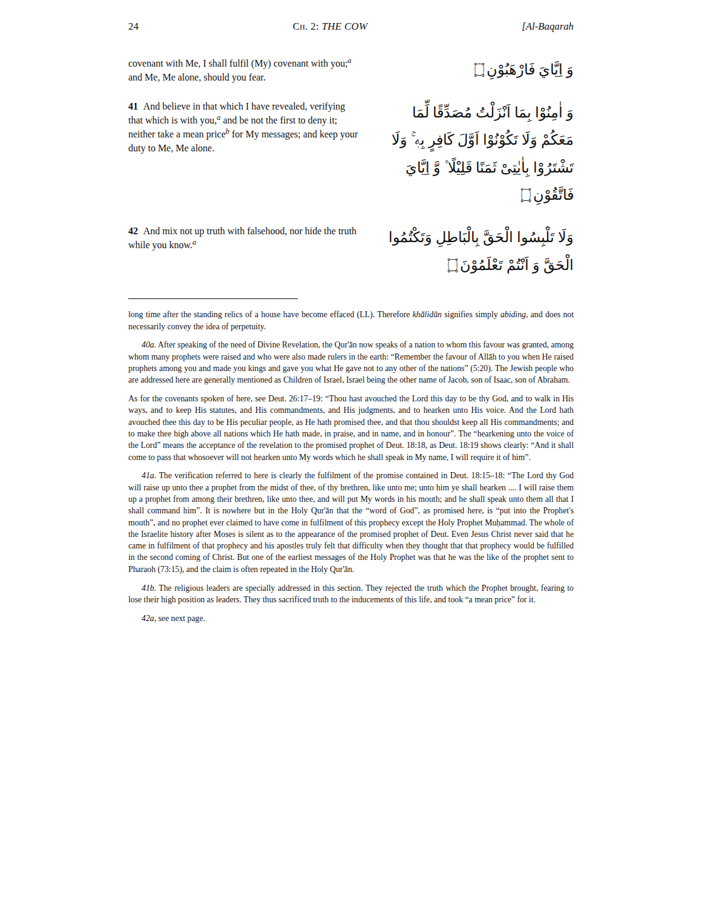24 Ch. 2: THE COW [Al-Baqarah
covenant with Me, I shall fulfil (My) covenant with you;a and Me, Me alone, should you fear.
وَ اِيَّايَ فَارْهَبُوْنِ ۝
41 And believe in that which I have revealed, verifying that which is with you,a and be not the first to deny it; neither take a mean priceb for My messages; and keep your duty to Me, Me alone.
وَ اٰمِنُوْا بِمَا اَنْزَلْتُ مُصَدِّقًا لِّمَا مَعَكُمْ وَلَا تَكُوْنُوْا اَوَّلَ كَافِرٍ بِهٖ ۚ وَلَا تَشْتَرُوْا بِاٰيٰتِىْ ثَمَنًا قَلِيْلًا ۫ وَّ اِيَّايَ فَاتَّقُوْنِ ۝
42 And mix not up truth with falsehood, nor hide the truth while you know.a
وَلَا تَلْبِسُوا الْحَقَّ بِالْبَاطِلِ وَتَكْتُمُوا الْحَقَّ وَ اَنْتُمْ تَعْلَمُوْنَ ۝
long time after the standing relics of a house have become effaced (LL). Therefore khālidūn signifies simply abiding, and does not necessarily convey the idea of perpetuity.
40a. After speaking of the need of Divine Revelation, the Qur'ān now speaks of a nation to whom this favour was granted, among whom many prophets were raised and who were also made rulers in the earth: “Remember the favour of Allāh to you when He raised prophets among you and made you kings and gave you what He gave not to any other of the nations” (5:20). The Jewish people who are addressed here are generally mentioned as Children of Israel, Israel being the other name of Jacob, son of Isaac, son of Abraham.
As for the covenants spoken of here, see Deut. 26:17–19: “Thou hast avouched the Lord this day to be thy God, and to walk in His ways, and to keep His statutes, and His commandments, and His judgments, and to hearken unto His voice. And the Lord hath avouched thee this day to be His peculiar people, as He hath promised thee, and that thou shouldst keep all His commandments; and to make thee high above all nations which He hath made, in praise, and in name, and in honour”. The “hearkening unto the voice of the Lord” means the acceptance of the revelation to the promised prophet of Deut. 18:18, as Deut. 18:19 shows clearly: “And it shall come to pass that whosoever will not hearken unto My words which he shall speak in My name, I will require it of him”.
41a. The verification referred to here is clearly the fulfilment of the promise contained in Deut. 18:15–18: “The Lord thy God will raise up unto thee a prophet from the midst of thee, of thy brethren, like unto me; unto him ye shall hearken .... I will raise them up a prophet from among their brethren, like unto thee, and will put My words in his mouth; and he shall speak unto them all that I shall command him”. It is nowhere but in the Holy Qur'ān that the “word of God”, as promised here, is “put into the Prophet's mouth”, and no prophet ever claimed to have come in fulfilment of this prophecy except the Holy Prophet Muḥammad. The whole of the Israelite history after Moses is silent as to the appearance of the promised prophet of Deut. Even Jesus Christ never said that he came in fulfilment of that prophecy and his apostles truly felt that difficulty when they thought that that prophecy would be fulfilled in the second coming of Christ. But one of the earliest messages of the Holy Prophet was that he was the like of the prophet sent to Pharaoh (73:15), and the claim is often repeated in the Holy Qur'ān.
41b. The religious leaders are specially addressed in this section. They rejected the truth which the Prophet brought, fearing to lose their high position as leaders. They thus sacrificed truth to the inducements of this life, and took “a mean price” for it.
42a, see next page.